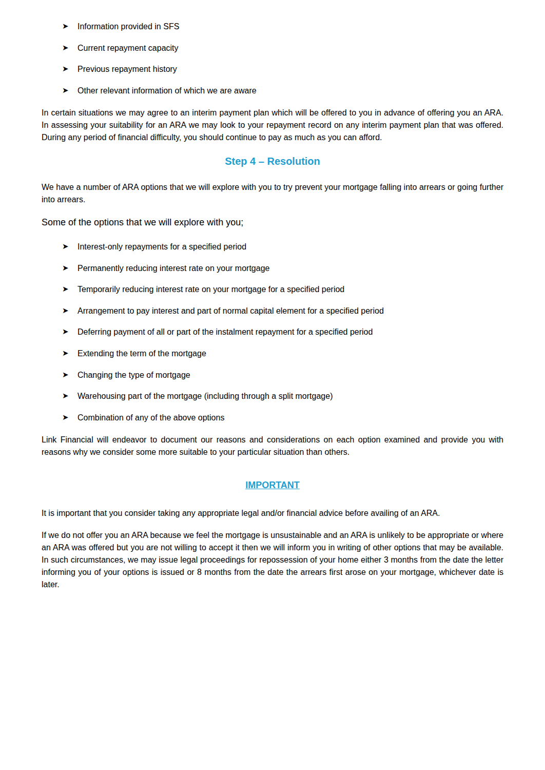Information provided in SFS
Current repayment capacity
Previous repayment history
Other relevant information of which we are aware
In certain situations we may agree to an interim payment plan which will be offered to you in advance of offering you an ARA. In assessing your suitability for an ARA we may look to your repayment record on any interim payment plan that was offered. During any period of financial difficulty, you should continue to pay as much as you can afford.
Step 4 – Resolution
We have a number of ARA options that we will explore with you to try prevent your mortgage falling into arrears or going further into arrears.
Some of the options that we will explore with you;
Interest-only repayments for a specified period
Permanently reducing interest rate on your mortgage
Temporarily reducing interest rate on your mortgage for a specified period
Arrangement to pay interest and part of normal capital element for a specified period
Deferring payment of all or part of the instalment repayment for a specified period
Extending the term of the mortgage
Changing the type of mortgage
Warehousing part of the mortgage (including through a split mortgage)
Combination of any of the above options
Link Financial will endeavor to document our reasons and considerations on each option examined and provide you with reasons why we consider some more suitable to your particular situation than others.
IMPORTANT
It is important that you consider taking any appropriate legal and/or financial advice before availing of an ARA.
If we do not offer you an ARA because we feel the mortgage is unsustainable and an ARA is unlikely to be appropriate or where an ARA was offered but you are not willing to accept it then we will inform you in writing of other options that may be available. In such circumstances, we may issue legal proceedings for repossession of your home either 3 months from the date the letter informing you of your options is issued or 8 months from the date the arrears first arose on your mortgage, whichever date is later.